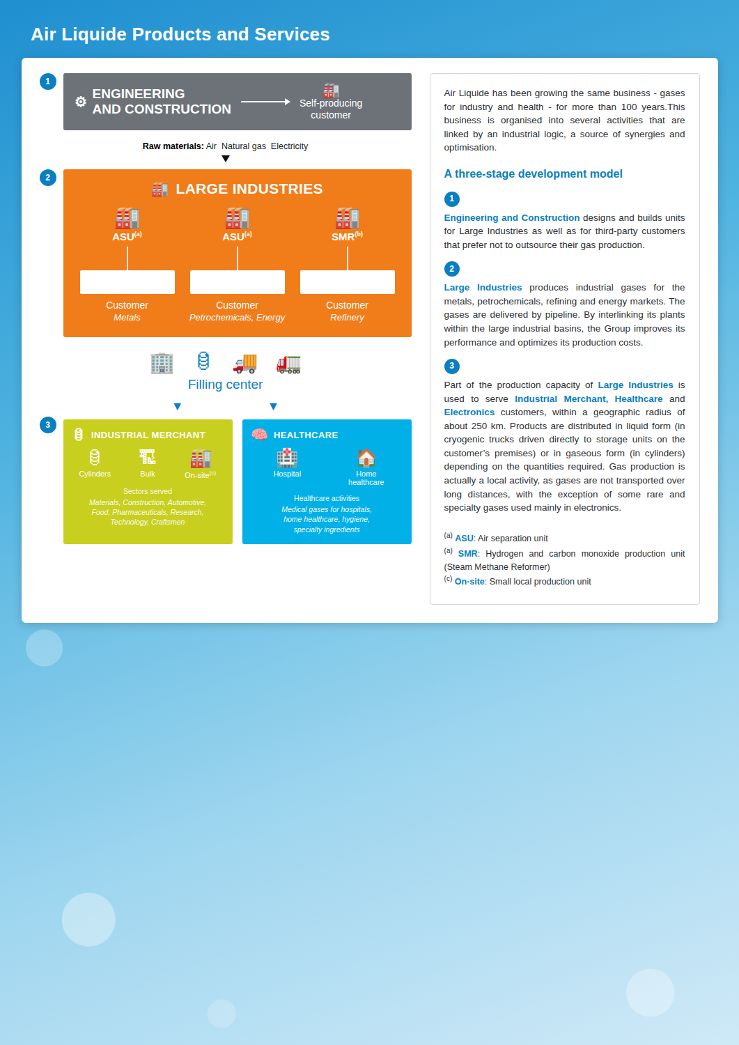Air Liquide Products and Services
1
⚙ENGINEERING
AND CONSTRUCTION
🏭
Self-producing
customer
Raw materials: Air Natural gas Electricity
2
🏭LARGE INDUSTRIES
🏭
ASU(a)
CustomerMetals
🏭
ASU(a)
CustomerPetrochemicals, Energy
🏭
SMR(b)
CustomerRefinery
🏢🛢🚚🚛
Filling center
▼▼
3
🛢INDUSTRIAL MERCHANT
🛢Cylinders
🏗Bulk
🏭On-site(c)
Sectors served Materials, Construction, Automotive,
Food, Pharmaceuticals, Research,
Technology, Craftsmen
🧠HEALTHCARE
🏥Hospital
🏠Home
healthcare
Healthcare activities Medical gases for hospitals,
home healthcare, hygiene,
specialty ingredients
Air Liquide has been growing the same business - gases for industry and health - for more than 100 years.This business is organised into several activities that are linked by an industrial logic, a source of synergies and optimisation.
A three-stage development model
1
Engineering and Construction designs and builds units for Large Industries as well as for third-party customers that prefer not to outsource their gas production.
2
Large Industries produces industrial gases for the metals, petrochemicals, refining and energy markets. The gases are delivered by pipeline. By interlinking its plants within the large industrial basins, the Group improves its performance and optimizes its production costs.
3
Part of the production capacity of Large Industries is used to serve Industrial Merchant, Healthcare and Electronics customers, within a geographic radius of about 250 km. Products are distributed in liquid form (in cryogenic trucks driven directly to storage units on the customer’s premises) or in gaseous form (in cylinders) depending on the quantities required. Gas production is actually a local activity, as gases are not transported over long distances, with the exception of some rare and specialty gases used mainly in electronics.
(a) ASU: Air separation unit
(a) SMR: Hydrogen and carbon monoxide production unit (Steam Methane Reformer)
(c) On-site: Small local production unit